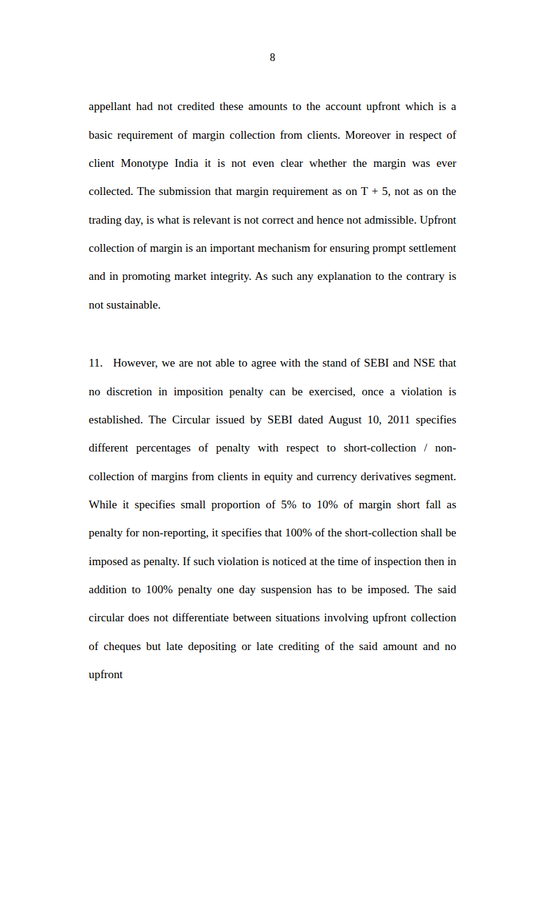8
appellant had not credited these amounts to the account upfront which is a basic requirement of margin collection from clients. Moreover in respect of client Monotype India it is not even clear whether the margin was ever collected. The submission that margin requirement as on T + 5, not as on the trading day, is what is relevant is not correct and hence not admissible. Upfront collection of margin is an important mechanism for ensuring prompt settlement and in promoting market integrity. As such any explanation to the contrary is not sustainable.
11. However, we are not able to agree with the stand of SEBI and NSE that no discretion in imposition penalty can be exercised, once a violation is established. The Circular issued by SEBI dated August 10, 2011 specifies different percentages of penalty with respect to short-collection / non-collection of margins from clients in equity and currency derivatives segment. While it specifies small proportion of 5% to 10% of margin short fall as penalty for non-reporting, it specifies that 100% of the short-collection shall be imposed as penalty. If such violation is noticed at the time of inspection then in addition to 100% penalty one day suspension has to be imposed. The said circular does not differentiate between situations involving upfront collection of cheques but late depositing or late crediting of the said amount and no upfront